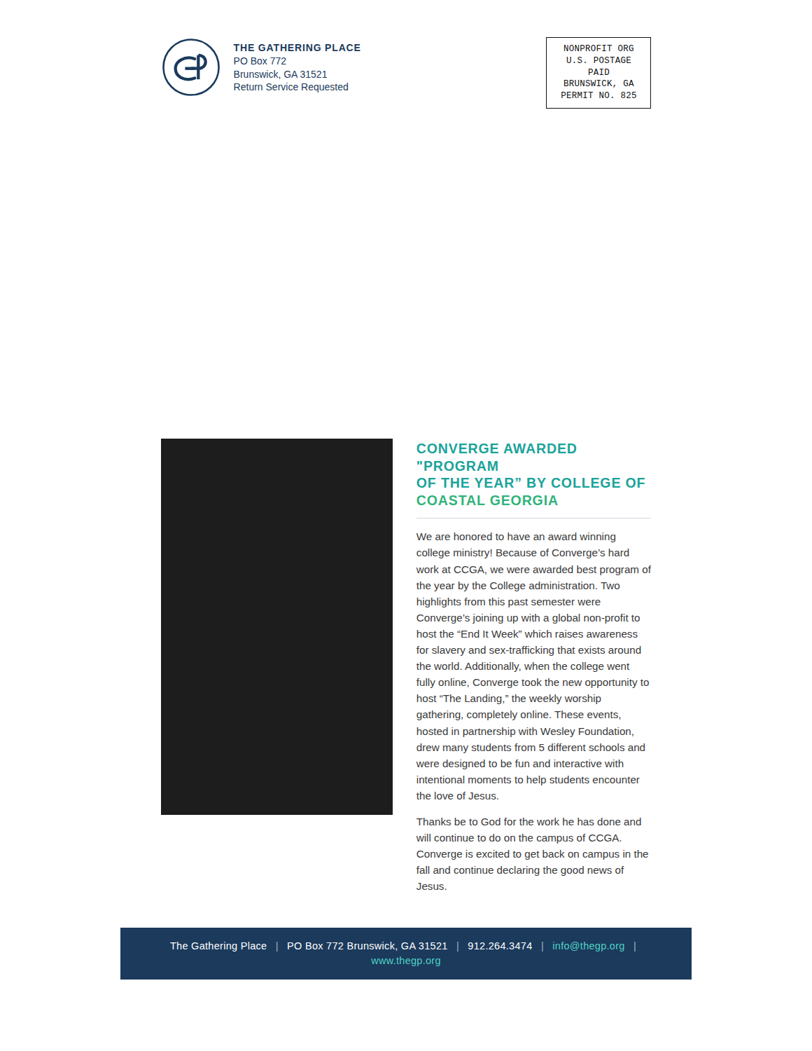The Gathering Place
PO Box 772
Brunswick, GA 31521
Return Service Requested
NONPROFIT ORG
U.S. POSTAGE
PAID
BRUNSWICK, GA
PERMIT NO. 825
Converge Awarded "Program
of the Year” by College of
Coastal Georgia
We are honored to have an award winning college ministry! Because of Converge’s hard work at CCGA, we were awarded best program of the year by the College administration. Two highlights from this past semester were Converge’s joining up with a global non-profit to host the “End It Week” which raises awareness for slavery and sex-trafficking that exists around the world. Additionally, when the college went fully online, Converge took the new opportunity to host “The Landing,” the weekly worship gathering, completely online. These events, hosted in partnership with Wesley Foundation, drew many students from 5 different schools and were designed to be fun and interactive with intentional moments to help students encounter the love of Jesus.
Thanks be to God for the work he has done and will continue to do on the campus of CCGA. Converge is excited to get back on campus in the fall and continue declaring the good news of Jesus.
The Gathering Place | PO Box 772 Brunswick, GA 31521 | 912.264.3474 | info@thegp.org | www.thegp.org